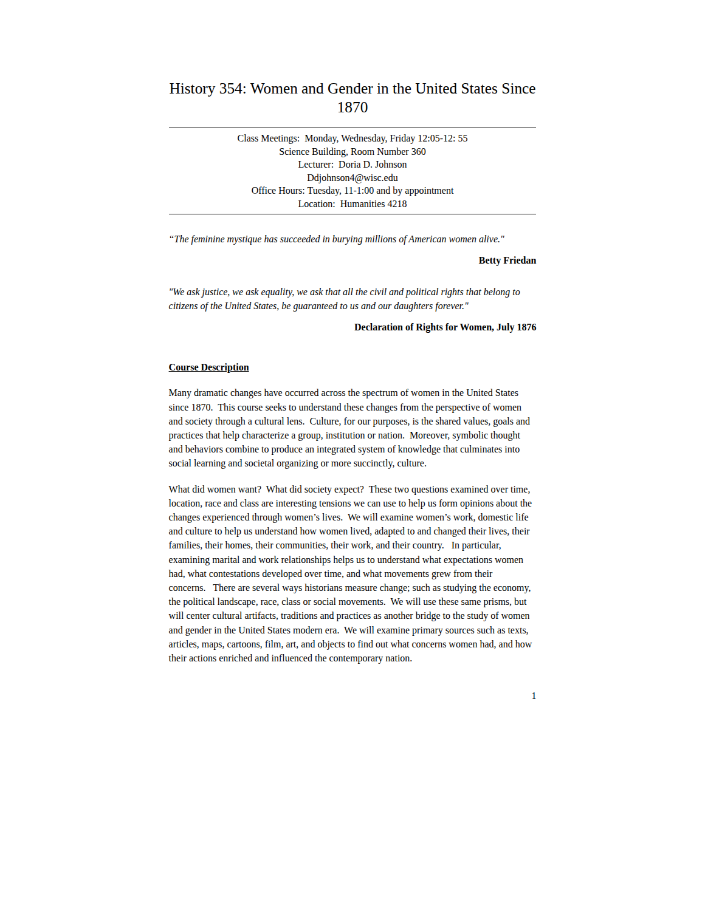History 354: Women and Gender in the United States Since 1870
Class Meetings: Monday, Wednesday, Friday 12:05-12: 55
Science Building, Room Number 360
Lecturer: Doria D. Johnson
Ddjohnson4@wisc.edu
Office Hours: Tuesday, 11-1:00 and by appointment
Location: Humanities 4218
“The feminine mystique has succeeded in burying millions of American women alive."
Betty Friedan
"We ask justice, we ask equality, we ask that all the civil and political rights that belong to citizens of the United States, be guaranteed to us and our daughters forever."
Declaration of Rights for Women, July 1876
Course Description
Many dramatic changes have occurred across the spectrum of women in the United States since 1870. This course seeks to understand these changes from the perspective of women and society through a cultural lens. Culture, for our purposes, is the shared values, goals and practices that help characterize a group, institution or nation. Moreover, symbolic thought and behaviors combine to produce an integrated system of knowledge that culminates into social learning and societal organizing or more succinctly, culture.
What did women want? What did society expect? These two questions examined over time, location, race and class are interesting tensions we can use to help us form opinions about the changes experienced through women’s lives. We will examine women’s work, domestic life and culture to help us understand how women lived, adapted to and changed their lives, their families, their homes, their communities, their work, and their country. In particular, examining marital and work relationships helps us to understand what expectations women had, what contestations developed over time, and what movements grew from their concerns. There are several ways historians measure change; such as studying the economy, the political landscape, race, class or social movements. We will use these same prisms, but will center cultural artifacts, traditions and practices as another bridge to the study of women and gender in the United States modern era. We will examine primary sources such as texts, articles, maps, cartoons, film, art, and objects to find out what concerns women had, and how their actions enriched and influenced the contemporary nation.
1